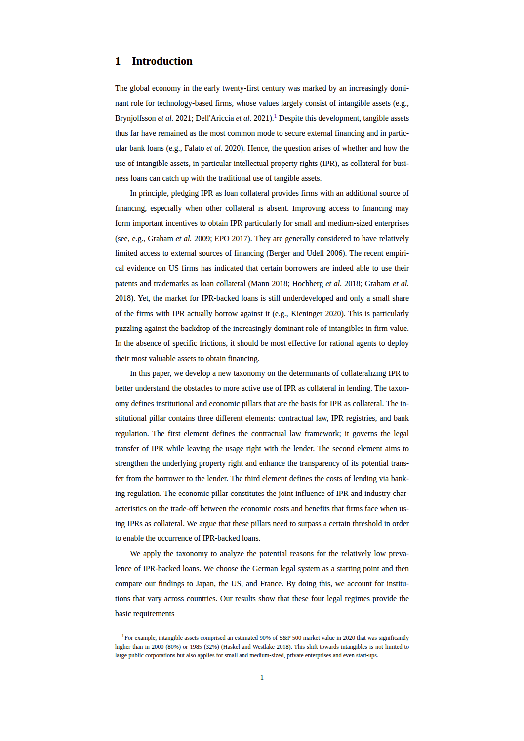1 Introduction
The global economy in the early twenty-first century was marked by an increasingly dominant role for technology-based firms, whose values largely consist of intangible assets (e.g., Brynjolfsson et al. 2021; Dell'Ariccia et al. 2021).1 Despite this development, tangible assets thus far have remained as the most common mode to secure external financing and in particular bank loans (e.g., Falato et al. 2020). Hence, the question arises of whether and how the use of intangible assets, in particular intellectual property rights (IPR), as collateral for business loans can catch up with the traditional use of tangible assets.
In principle, pledging IPR as loan collateral provides firms with an additional source of financing, especially when other collateral is absent. Improving access to financing may form important incentives to obtain IPR particularly for small and medium-sized enterprises (see, e.g., Graham et al. 2009; EPO 2017). They are generally considered to have relatively limited access to external sources of financing (Berger and Udell 2006). The recent empirical evidence on US firms has indicated that certain borrowers are indeed able to use their patents and trademarks as loan collateral (Mann 2018; Hochberg et al. 2018; Graham et al. 2018). Yet, the market for IPR-backed loans is still underdeveloped and only a small share of the firms with IPR actually borrow against it (e.g., Kieninger 2020). This is particularly puzzling against the backdrop of the increasingly dominant role of intangibles in firm value. In the absence of specific frictions, it should be most effective for rational agents to deploy their most valuable assets to obtain financing.
In this paper, we develop a new taxonomy on the determinants of collateralizing IPR to better understand the obstacles to more active use of IPR as collateral in lending. The taxonomy defines institutional and economic pillars that are the basis for IPR as collateral. The institutional pillar contains three different elements: contractual law, IPR registries, and bank regulation. The first element defines the contractual law framework; it governs the legal transfer of IPR while leaving the usage right with the lender. The second element aims to strengthen the underlying property right and enhance the transparency of its potential transfer from the borrower to the lender. The third element defines the costs of lending via banking regulation. The economic pillar constitutes the joint influence of IPR and industry characteristics on the trade-off between the economic costs and benefits that firms face when using IPRs as collateral. We argue that these pillars need to surpass a certain threshold in order to enable the occurrence of IPR-backed loans.
We apply the taxonomy to analyze the potential reasons for the relatively low prevalence of IPR-backed loans. We choose the German legal system as a starting point and then compare our findings to Japan, the US, and France. By doing this, we account for institutions that vary across countries. Our results show that these four legal regimes provide the basic requirements
1 For example, intangible assets comprised an estimated 90% of S&P 500 market value in 2020 that was significantly higher than in 2000 (80%) or 1985 (32%) (Haskel and Westlake 2018). This shift towards intangibles is not limited to large public corporations but also applies for small and medium-sized, private enterprises and even start-ups.
1